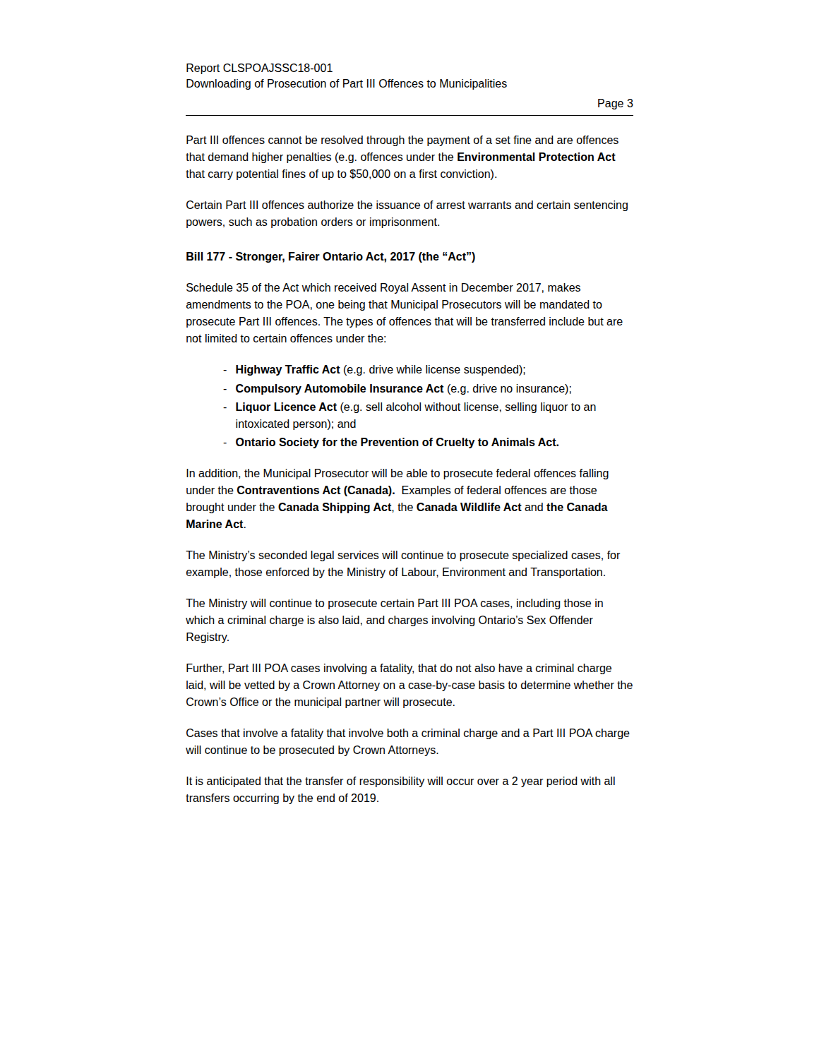Report CLSPOAJSSC18-001
Downloading of Prosecution of Part III Offences to Municipalities
Page 3
Part III offences cannot be resolved through the payment of a set fine and are offences that demand higher penalties (e.g. offences under the Environmental Protection Act that carry potential fines of up to $50,000 on a first conviction).
Certain Part III offences authorize the issuance of arrest warrants and certain sentencing powers, such as probation orders or imprisonment.
Bill 177 - Stronger, Fairer Ontario Act, 2017 (the “Act”)
Schedule 35 of the Act which received Royal Assent in December 2017, makes amendments to the POA, one being that Municipal Prosecutors will be mandated to prosecute Part III offences. The types of offences that will be transferred include but are not limited to certain offences under the:
Highway Traffic Act (e.g. drive while license suspended);
Compulsory Automobile Insurance Act (e.g. drive no insurance);
Liquor Licence Act (e.g. sell alcohol without license, selling liquor to an intoxicated person); and
Ontario Society for the Prevention of Cruelty to Animals Act.
In addition, the Municipal Prosecutor will be able to prosecute federal offences falling under the Contraventions Act (Canada). Examples of federal offences are those brought under the Canada Shipping Act, the Canada Wildlife Act and the Canada Marine Act.
The Ministry’s seconded legal services will continue to prosecute specialized cases, for example, those enforced by the Ministry of Labour, Environment and Transportation.
The Ministry will continue to prosecute certain Part III POA cases, including those in which a criminal charge is also laid, and charges involving Ontario’s Sex Offender Registry.
Further, Part III POA cases involving a fatality, that do not also have a criminal charge laid, will be vetted by a Crown Attorney on a case-by-case basis to determine whether the Crown’s Office or the municipal partner will prosecute.
Cases that involve a fatality that involve both a criminal charge and a Part III POA charge will continue to be prosecuted by Crown Attorneys.
It is anticipated that the transfer of responsibility will occur over a 2 year period with all transfers occurring by the end of 2019.